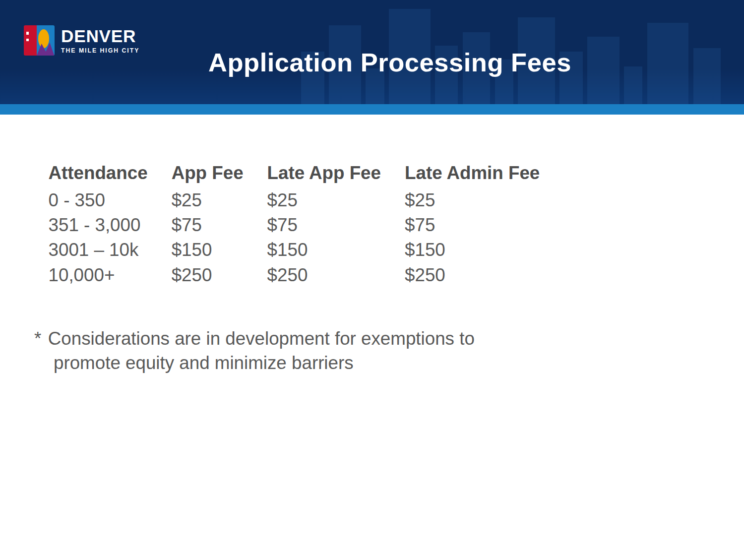DENVER
THE MILE HIGH CITY
Application Processing Fees
| Attendance | App Fee | Late App Fee | Late Admin Fee |
| --- | --- | --- | --- |
| 0 - 350 | $25 | $25 | $25 |
| 351 - 3,000 | $75 | $75 | $75 |
| 3001 – 10k | $150 | $150 | $150 |
| 10,000+ | $250 | $250 | $250 |
*Considerations are in development for exemptions to promote equity and minimize barriers